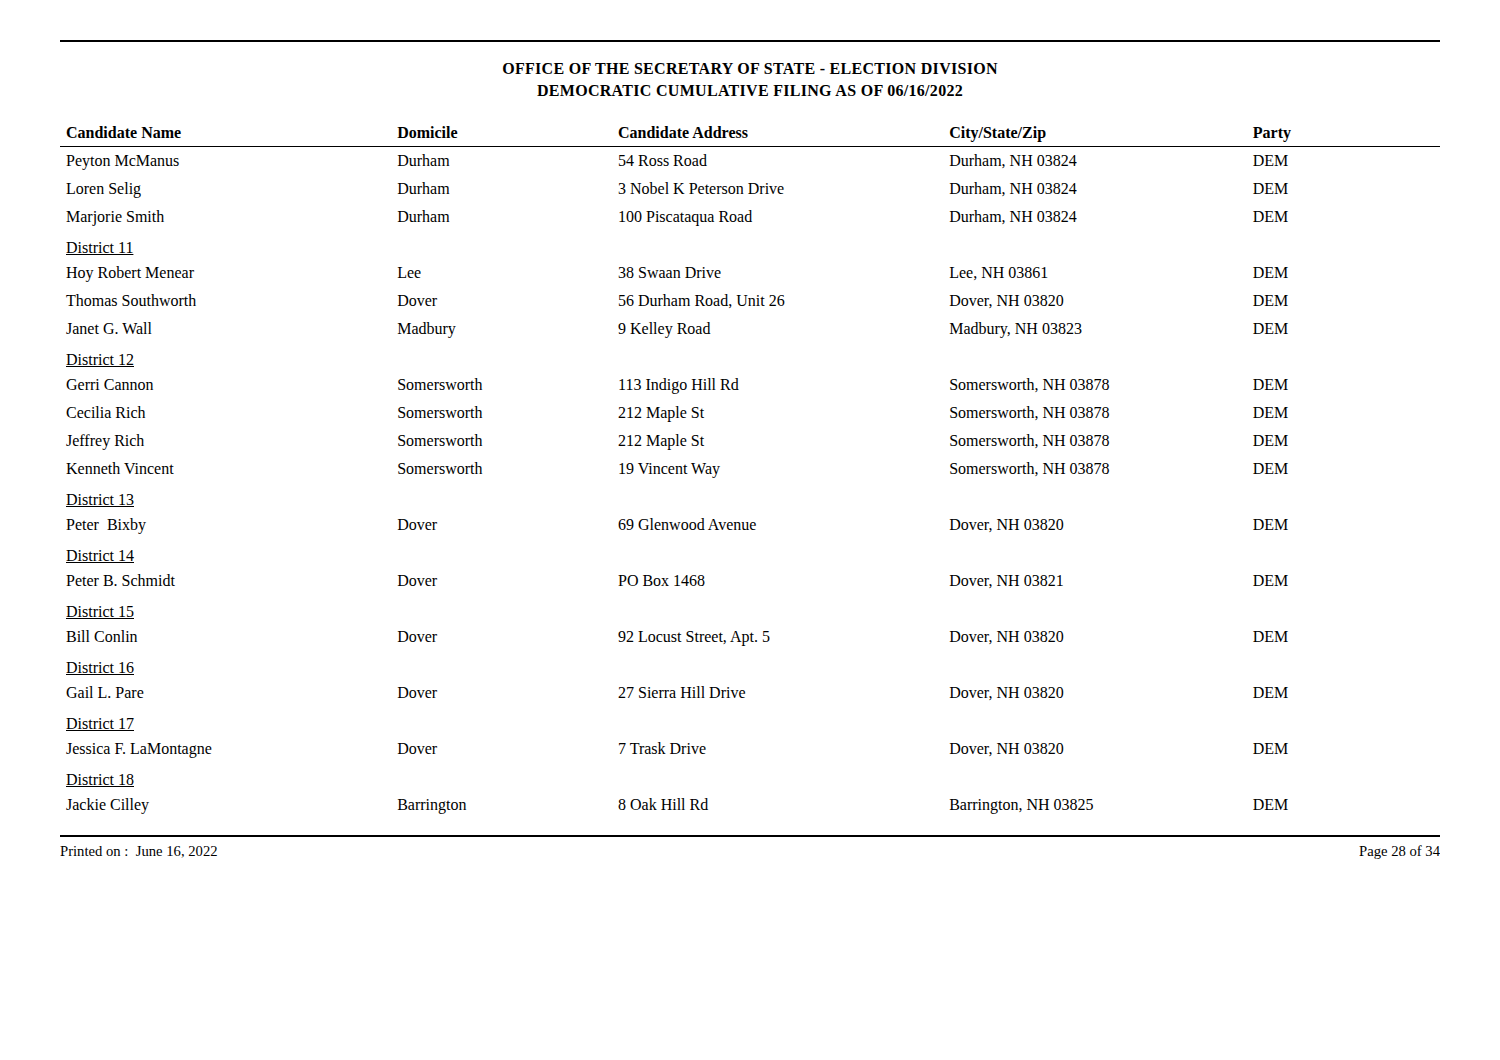OFFICE OF THE SECRETARY OF STATE - ELECTION DIVISION
DEMOCRATIC CUMULATIVE FILING AS OF 06/16/2022
| Candidate Name | Domicile | Candidate Address | City/State/Zip | Party |
| --- | --- | --- | --- | --- |
| Peyton McManus | Durham | 54 Ross Road | Durham, NH 03824 | DEM |
| Loren Selig | Durham | 3 Nobel K Peterson Drive | Durham, NH 03824 | DEM |
| Marjorie Smith | Durham | 100 Piscataqua Road | Durham, NH 03824 | DEM |
| District 11 |
| Hoy Robert Menear | Lee | 38 Swaan Drive | Lee, NH 03861 | DEM |
| Thomas Southworth | Dover | 56 Durham Road, Unit 26 | Dover, NH 03820 | DEM |
| Janet G. Wall | Madbury | 9 Kelley Road | Madbury, NH 03823 | DEM |
| District 12 |
| Gerri Cannon | Somersworth | 113 Indigo Hill Rd | Somersworth, NH 03878 | DEM |
| Cecilia Rich | Somersworth | 212 Maple St | Somersworth, NH 03878 | DEM |
| Jeffrey Rich | Somersworth | 212 Maple St | Somersworth, NH 03878 | DEM |
| Kenneth Vincent | Somersworth | 19 Vincent Way | Somersworth, NH 03878 | DEM |
| District 13 |
| Peter Bixby | Dover | 69 Glenwood Avenue | Dover, NH 03820 | DEM |
| District 14 |
| Peter B. Schmidt | Dover | PO Box 1468 | Dover, NH 03821 | DEM |
| District 15 |
| Bill Conlin | Dover | 92 Locust Street, Apt. 5 | Dover, NH 03820 | DEM |
| District 16 |
| Gail L. Pare | Dover | 27 Sierra Hill Drive | Dover, NH 03820 | DEM |
| District 17 |
| Jessica F. LaMontagne | Dover | 7 Trask Drive | Dover, NH 03820 | DEM |
| District 18 |
| Jackie Cilley | Barrington | 8 Oak Hill Rd | Barrington, NH 03825 | DEM |
Printed on : June 16, 2022 Page 28 of 34